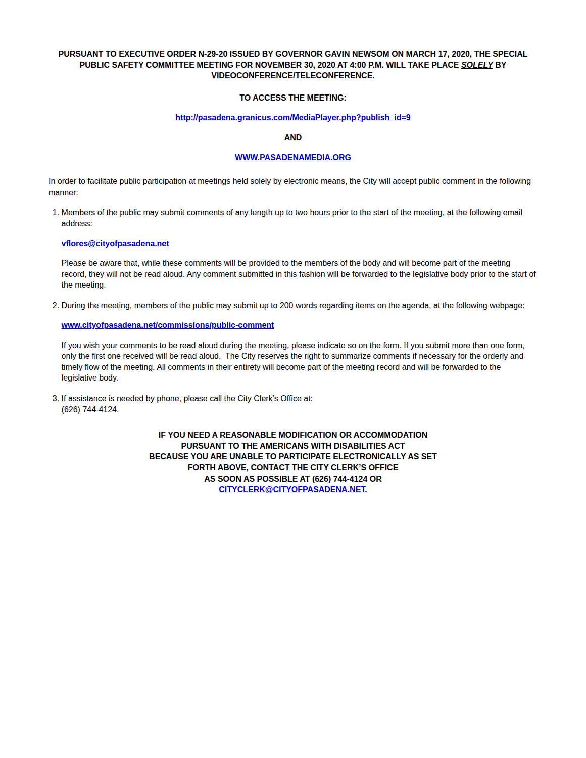PURSUANT TO EXECUTIVE ORDER N-29-20 ISSUED BY GOVERNOR GAVIN NEWSOM ON MARCH 17, 2020, THE SPECIAL PUBLIC SAFETY COMMITTEE MEETING FOR NOVEMBER 30, 2020 AT 4:00 P.M. WILL TAKE PLACE SOLELY BY VIDEOCONFERENCE/TELECONFERENCE.
TO ACCESS THE MEETING:
http://pasadena.granicus.com/MediaPlayer.php?publish_id=9
AND
WWW.PASADENAMEDIA.ORG
In order to facilitate public participation at meetings held solely by electronic means, the City will accept public comment in the following manner:
Members of the public may submit comments of any length up to two hours prior to the start of the meeting, at the following email address:
vflores@cityofpasadena.net
Please be aware that, while these comments will be provided to the members of the body and will become part of the meeting record, they will not be read aloud. Any comment submitted in this fashion will be forwarded to the legislative body prior to the start of the meeting.
During the meeting, members of the public may submit up to 200 words regarding items on the agenda, at the following webpage:
www.cityofpasadena.net/commissions/public-comment
If you wish your comments to be read aloud during the meeting, please indicate so on the form. If you submit more than one form, only the first one received will be read aloud. The City reserves the right to summarize comments if necessary for the orderly and timely flow of the meeting. All comments in their entirety will become part of the meeting record and will be forwarded to the legislative body.
If assistance is needed by phone, please call the City Clerk’s Office at:
(626) 744-4124.
IF YOU NEED A REASONABLE MODIFICATION OR ACCOMMODATION
PURSUANT TO THE AMERICANS WITH DISABILITIES ACT
BECAUSE YOU ARE UNABLE TO PARTICIPATE ELECTRONICALLY AS SET
FORTH ABOVE, CONTACT THE CITY CLERK’S OFFICE
AS SOON AS POSSIBLE AT (626) 744-4124 OR
CITYCLERK@CITYOFPASADENA.NET.